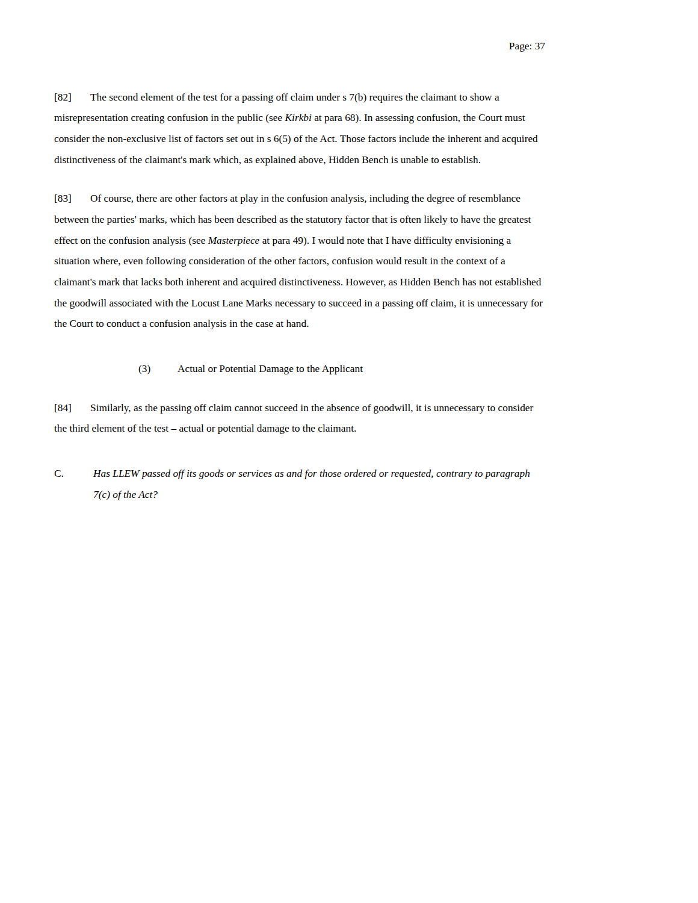Page: 37
[82] The second element of the test for a passing off claim under s 7(b) requires the claimant to show a misrepresentation creating confusion in the public (see Kirkbi at para 68). In assessing confusion, the Court must consider the non-exclusive list of factors set out in s 6(5) of the Act. Those factors include the inherent and acquired distinctiveness of the claimant's mark which, as explained above, Hidden Bench is unable to establish.
[83] Of course, there are other factors at play in the confusion analysis, including the degree of resemblance between the parties' marks, which has been described as the statutory factor that is often likely to have the greatest effect on the confusion analysis (see Masterpiece at para 49). I would note that I have difficulty envisioning a situation where, even following consideration of the other factors, confusion would result in the context of a claimant's mark that lacks both inherent and acquired distinctiveness. However, as Hidden Bench has not established the goodwill associated with the Locust Lane Marks necessary to succeed in a passing off claim, it is unnecessary for the Court to conduct a confusion analysis in the case at hand.
(3) Actual or Potential Damage to the Applicant
[84] Similarly, as the passing off claim cannot succeed in the absence of goodwill, it is unnecessary to consider the third element of the test – actual or potential damage to the claimant.
C. Has LLEW passed off its goods or services as and for those ordered or requested, contrary to paragraph 7(c) of the Act?